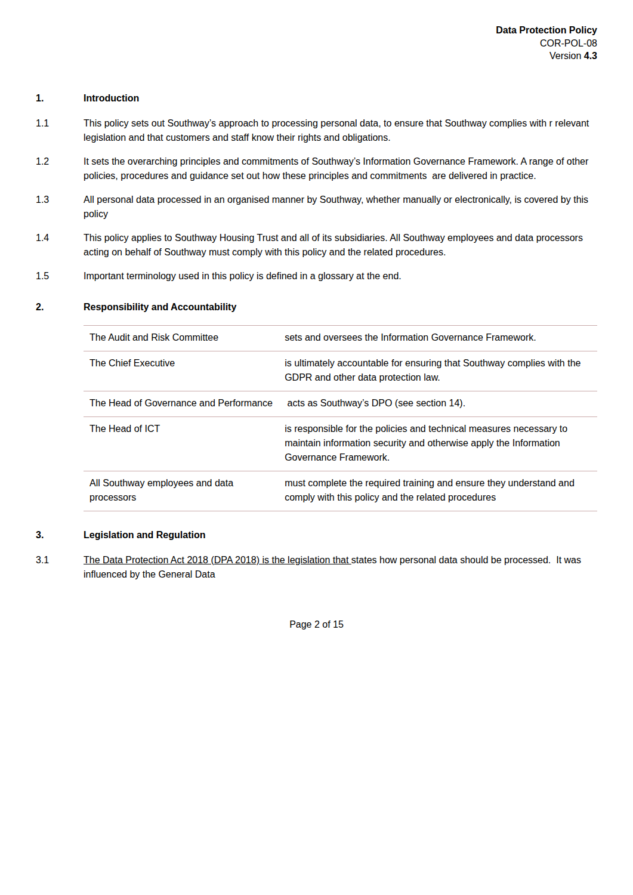Data Protection Policy
COR-POL-08
Version 4.3
1. Introduction
1.1
This policy sets out Southway’s approach to processing personal data, to ensure that Southway complies with r relevant legislation and that customers and staff know their rights and obligations.
1.2
It sets the overarching principles and commitments of Southway’s Information Governance Framework. A range of other policies, procedures and guidance set out how these principles and commitments are delivered in practice.
1.3
All personal data processed in an organised manner by Southway, whether manually or electronically, is covered by this policy
1.4
This policy applies to Southway Housing Trust and all of its subsidiaries. All Southway employees and data processors acting on behalf of Southway must comply with this policy and the related procedures.
1.5
Important terminology used in this policy is defined in a glossary at the end.
2. Responsibility and Accountability
| The Audit and Risk Committee | sets and oversees the Information Governance Framework. |
| The Chief Executive | is ultimately accountable for ensuring that Southway complies with the GDPR and other data protection law. |
| The Head of Governance and Performance | acts as Southway’s DPO (see section 14). |
| The Head of ICT | is responsible for the policies and technical measures necessary to maintain information security and otherwise apply the Information Governance Framework. |
| All Southway employees and data processors | must complete the required training and ensure they understand and comply with this policy and the related procedures |
3. Legislation and Regulation
3.1
The Data Protection Act 2018 (DPA 2018) is the legislation that states how personal data should be processed. It was influenced by the General Data
Page 2 of 15